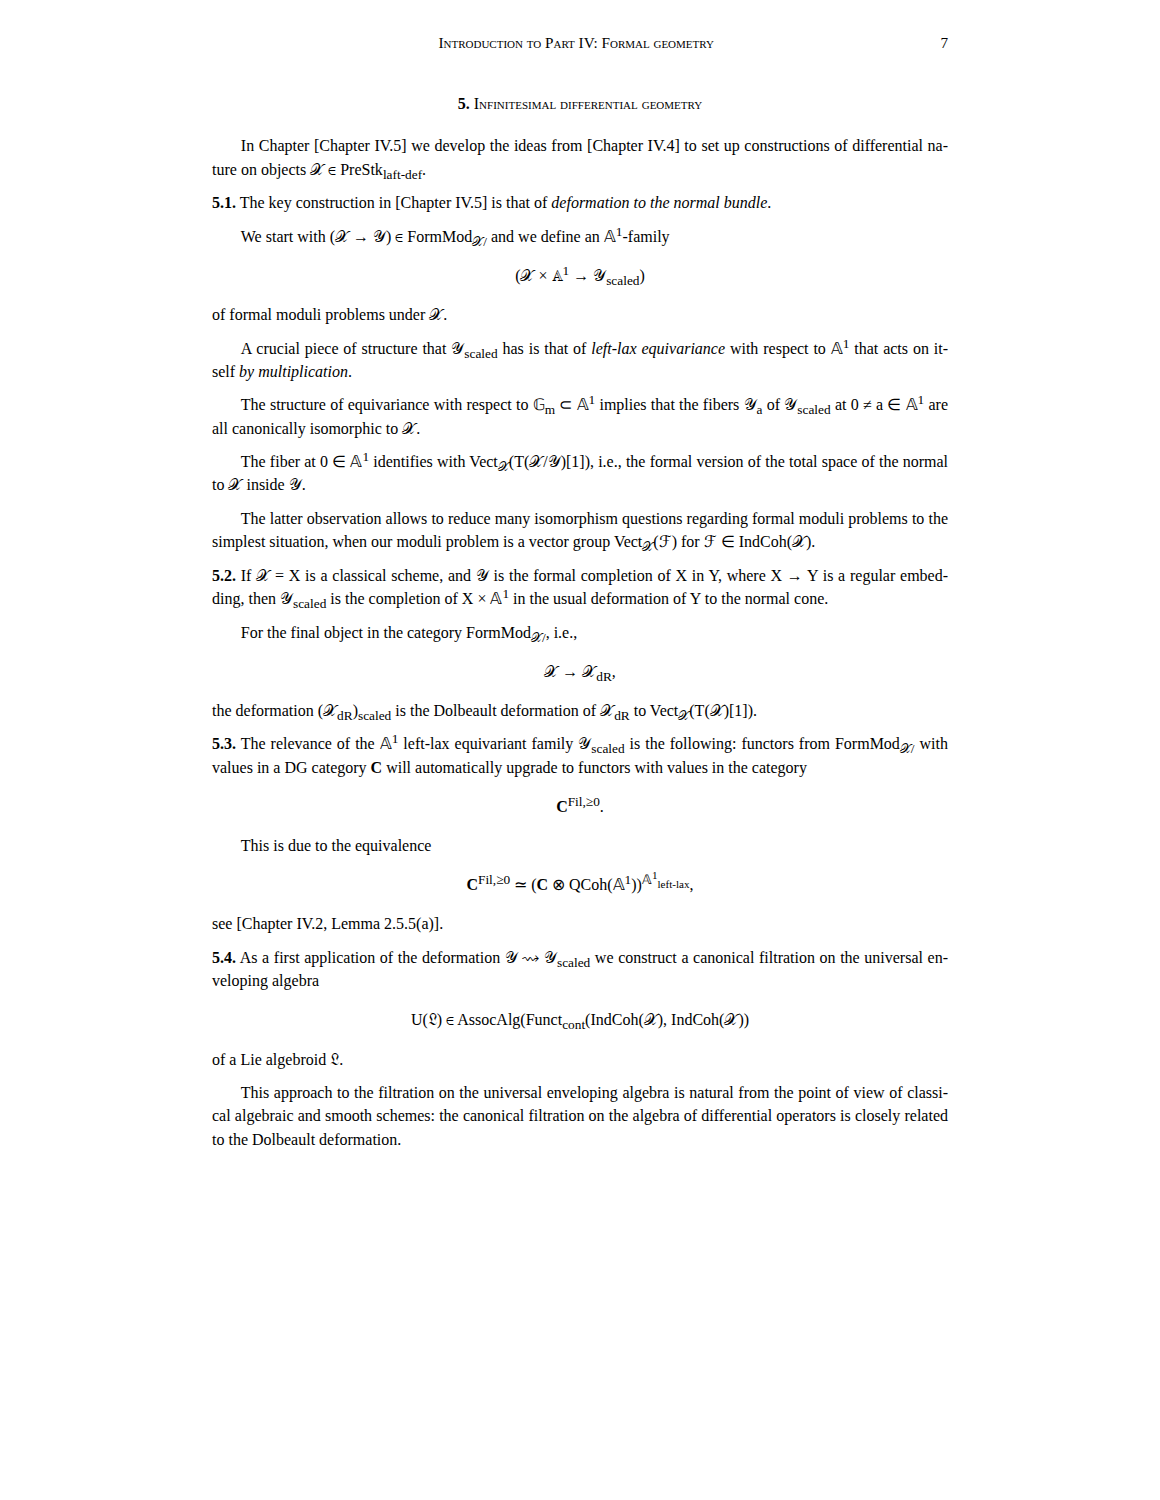Introduction to Part IV: Formal geometry 7
5. Infinitesimal differential geometry
In Chapter [Chapter IV.5] we develop the ideas from [Chapter IV.4] to set up constructions of differential nature on objects 𝒳 ∈ PreStklaft-def.
5.1. The key construction in [Chapter IV.5] is that of deformation to the normal bundle.
We start with (𝒳 → 𝒴) ∈ FormMod𝒳/ and we define an 𝔸1-family
(𝒳 × 𝔸1 → 𝒴scaled)
of formal moduli problems under 𝒳.
A crucial piece of structure that 𝒴scaled has is that of left-lax equivariance with respect to 𝔸1 that acts on itself by multiplication.
The structure of equivariance with respect to 𝔾m ⊂ 𝔸1 implies that the fibers 𝒴a of 𝒴scaled at 0 ≠ a ∈ 𝔸1 are all canonically isomorphic to 𝒳.
The fiber at 0 ∈ 𝔸1 identifies with Vect𝒳(T(𝒳/𝒴)[1]), i.e., the formal version of the total space of the normal to 𝒳 inside 𝒴.
The latter observation allows to reduce many isomorphism questions regarding formal moduli problems to the simplest situation, when our moduli problem is a vector group Vect𝒳(ℱ) for ℱ ∈ IndCoh(𝒳).
5.2. If 𝒳 = X is a classical scheme, and 𝒴 is the formal completion of X in Y, where X → Y is a regular embedding, then 𝒴scaled is the completion of X × 𝔸1 in the usual deformation of Y to the normal cone.
For the final object in the category FormMod𝒳/, i.e.,
𝒳 → 𝒳dR,
the deformation (𝒳dR)scaled is the Dolbeault deformation of 𝒳dR to Vect𝒳(T(𝒳)[1]).
5.3. The relevance of the 𝔸1 left-lax equivariant family 𝒴scaled is the following: functors from FormMod𝒳/ with values in a DG category C will automatically upgrade to functors with values in the category
CFil,≥0.
This is due to the equivalence
CFil,≥0 ≃ (C ⊗ QCoh(𝔸1))𝔸1left-lax,
see [Chapter IV.2, Lemma 2.5.5(a)].
5.4. As a first application of the deformation 𝒴 ⇝ 𝒴scaled we construct a canonical filtration on the universal enveloping algebra
U(𝔏) ∈ AssocAlg(Functcont(IndCoh(𝒳), IndCoh(𝒳))
of a Lie algebroid 𝔏.
This approach to the filtration on the universal enveloping algebra is natural from the point of view of classical algebraic and smooth schemes: the canonical filtration on the algebra of differential operators is closely related to the Dolbeault deformation.